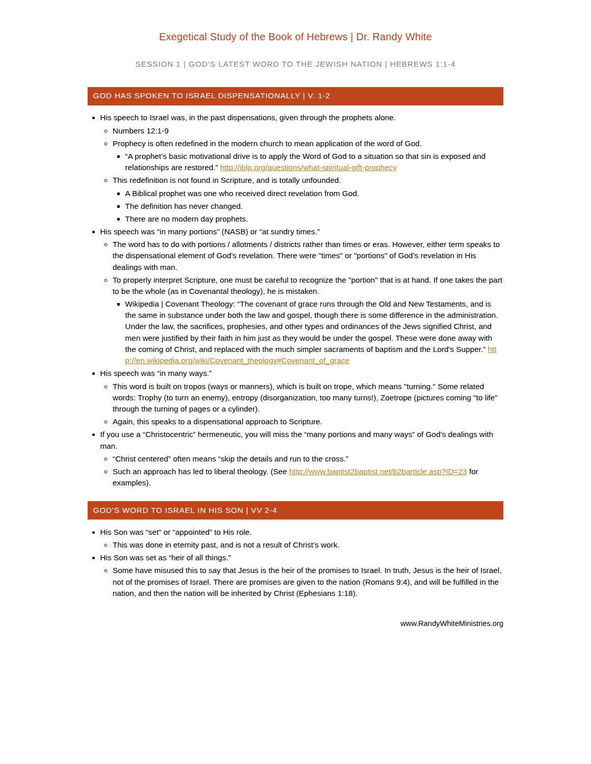Exegetical Study of the Book of Hebrews | Dr. Randy White
SESSION 1 | GOD’S LATEST WORD TO THE JEWISH NATION | HEBREWS 1:1-4
GOD HAS SPOKEN TO ISRAEL DISPENSATIONALLY | V. 1-2
His speech to Israel was, in the past dispensations, given through the prophets alone.
Numbers 12:1-9
Prophecy is often redefined in the modern church to mean application of the word of God.
“A prophet’s basic motivational drive is to apply the Word of God to a situation so that sin is exposed and relationships are restored.” http://iblp.org/questions/what-spiritual-gift-prophecy
This redefinition is not found in Scripture, and is totally unfounded.
A Biblical prophet was one who received direct revelation from God.
The definition has never changed.
There are no modern day prophets.
His speech was “in many portions” (NASB) or “at sundry times.”
The word has to do with portions / allotments / districts rather than times or eras. However, either term speaks to the dispensational element of God's revelation. There were "times" or "portions" of God’s revelation in His dealings with man.
To properly interpret Scripture, one must be careful to recognize the "portion" that is at hand. If one takes the part to be the whole (as in Covenantal theology), he is mistaken.
Wikipedia | Covenant Theology: “The covenant of grace runs through the Old and New Testaments, and is the same in substance under both the law and gospel, though there is some difference in the administration. Under the law, the sacrifices, prophesies, and other types and ordinances of the Jews signified Christ, and men were justified by their faith in him just as they would be under the gospel. These were done away with the coming of Christ, and replaced with the much simpler sacraments of baptism and the Lord's Supper.” http://en.wikipedia.org/wiki/Covenant_theology#Covenant_of_grace
His speech was “in many ways.”
This word is built on tropos (ways or manners), which is built on trope, which means "turning." Some related words: Trophy (to turn an enemy), entropy (disorganization, too many turns!), Zoetrope (pictures coming "to life" through the turning of pages or a cylinder).
Again, this speaks to a dispensational approach to Scripture.
If you use a “Christocentric” hermeneutic, you will miss the “many portions and many ways” of God’s dealings with man.
“Christ centered” often means “skip the details and run to the cross.”
Such an approach has led to liberal theology. (See http://www.baptist2baptist.net/b2barticle.asp?ID=23 for examples).
GOD’S WORD TO ISRAEL IN HIS SON | VV 2-4
His Son was “set” or “appointed” to His role.
This was done in eternity past, and is not a result of Christ’s work.
His Son was set as “heir of all things.”
Some have misused this to say that Jesus is the heir of the promises to Israel. In truth, Jesus is the heir of Israel, not of the promises of Israel. There are promises are given to the nation (Romans 9:4), and will be fulfilled in the nation, and then the nation will be inherited by Christ (Ephesians 1:18).
www.RandyWhiteMinistries.org